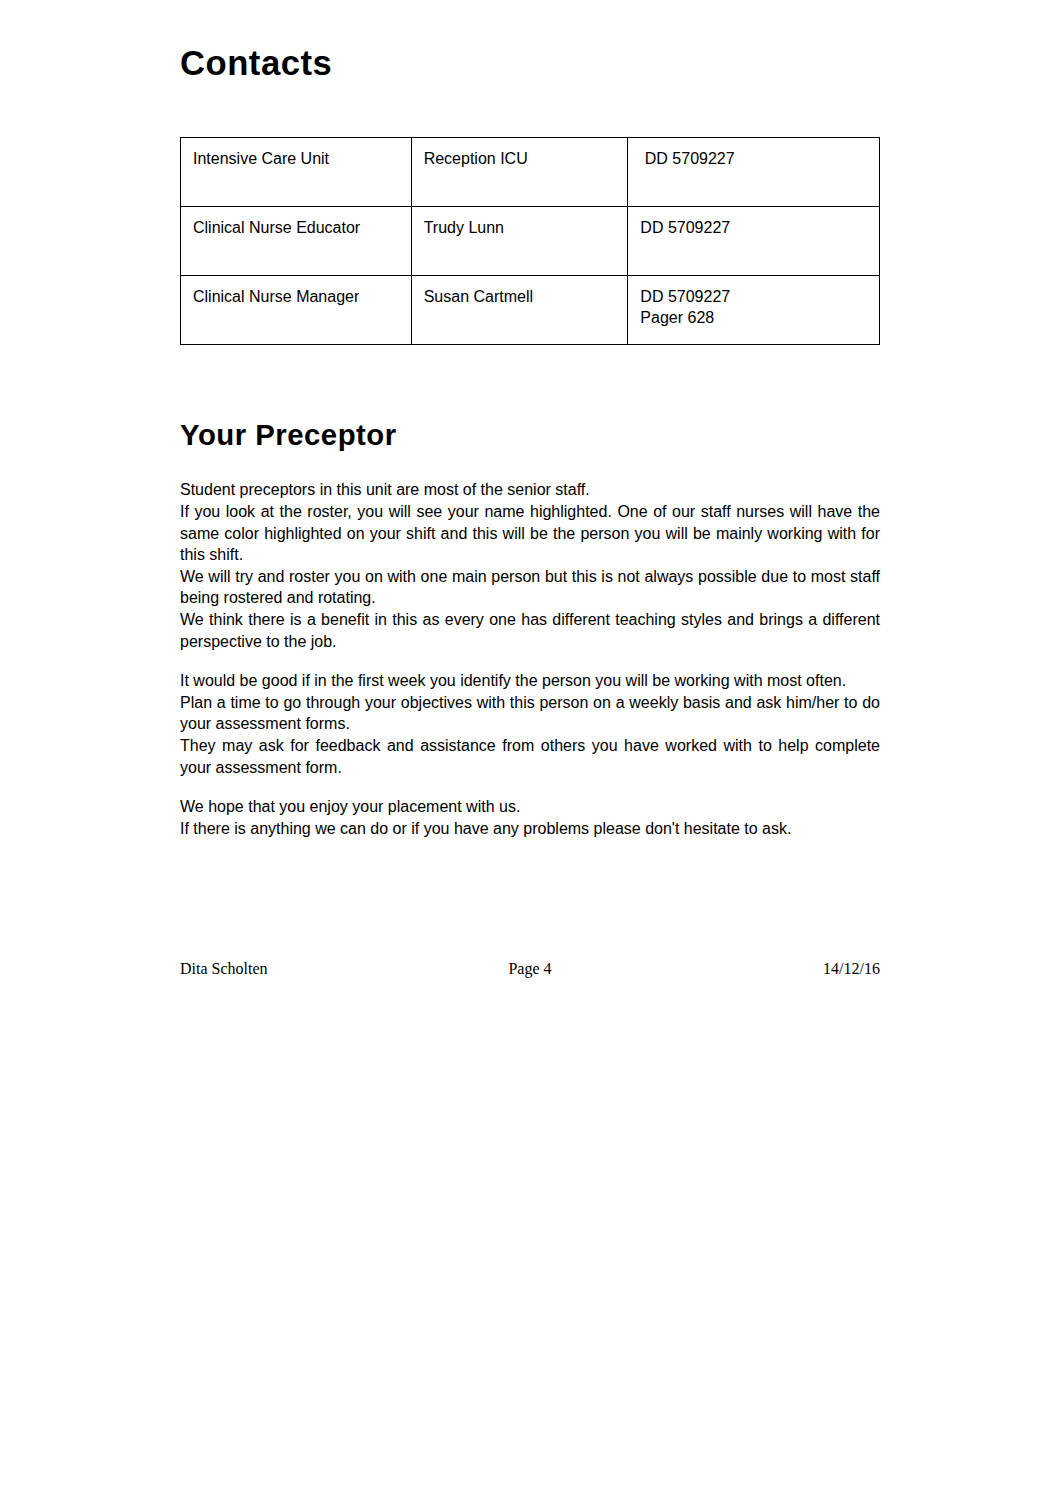Contacts
| Intensive Care Unit | Reception ICU | DD 5709227 |
| Clinical Nurse Educator | Trudy Lunn | DD 5709227 |
| Clinical Nurse Manager | Susan Cartmell | DD 5709227 Pager 628 |
Your Preceptor
Student preceptors in this unit are most of the senior staff.
If you look at the roster, you will see your name highlighted. One of our staff nurses will have the same color highlighted on your shift and this will be the person you will be mainly working with for this shift.
We will try and roster you on with one main person but this is not always possible due to most staff being rostered and rotating.
We think there is a benefit in this as every one has different teaching styles and brings a different perspective to the job.
It would be good if in the first week you identify the person you will be working with most often.
Plan a time to go through your objectives with this person on a weekly basis and ask him/her to do your assessment forms.
They may ask for feedback and assistance from others you have worked with to help complete your assessment form.
We hope that you enjoy your placement with us.
If there is anything we can do or if you have any problems please don't hesitate to ask.
Dita Scholten Page 4 14/12/16